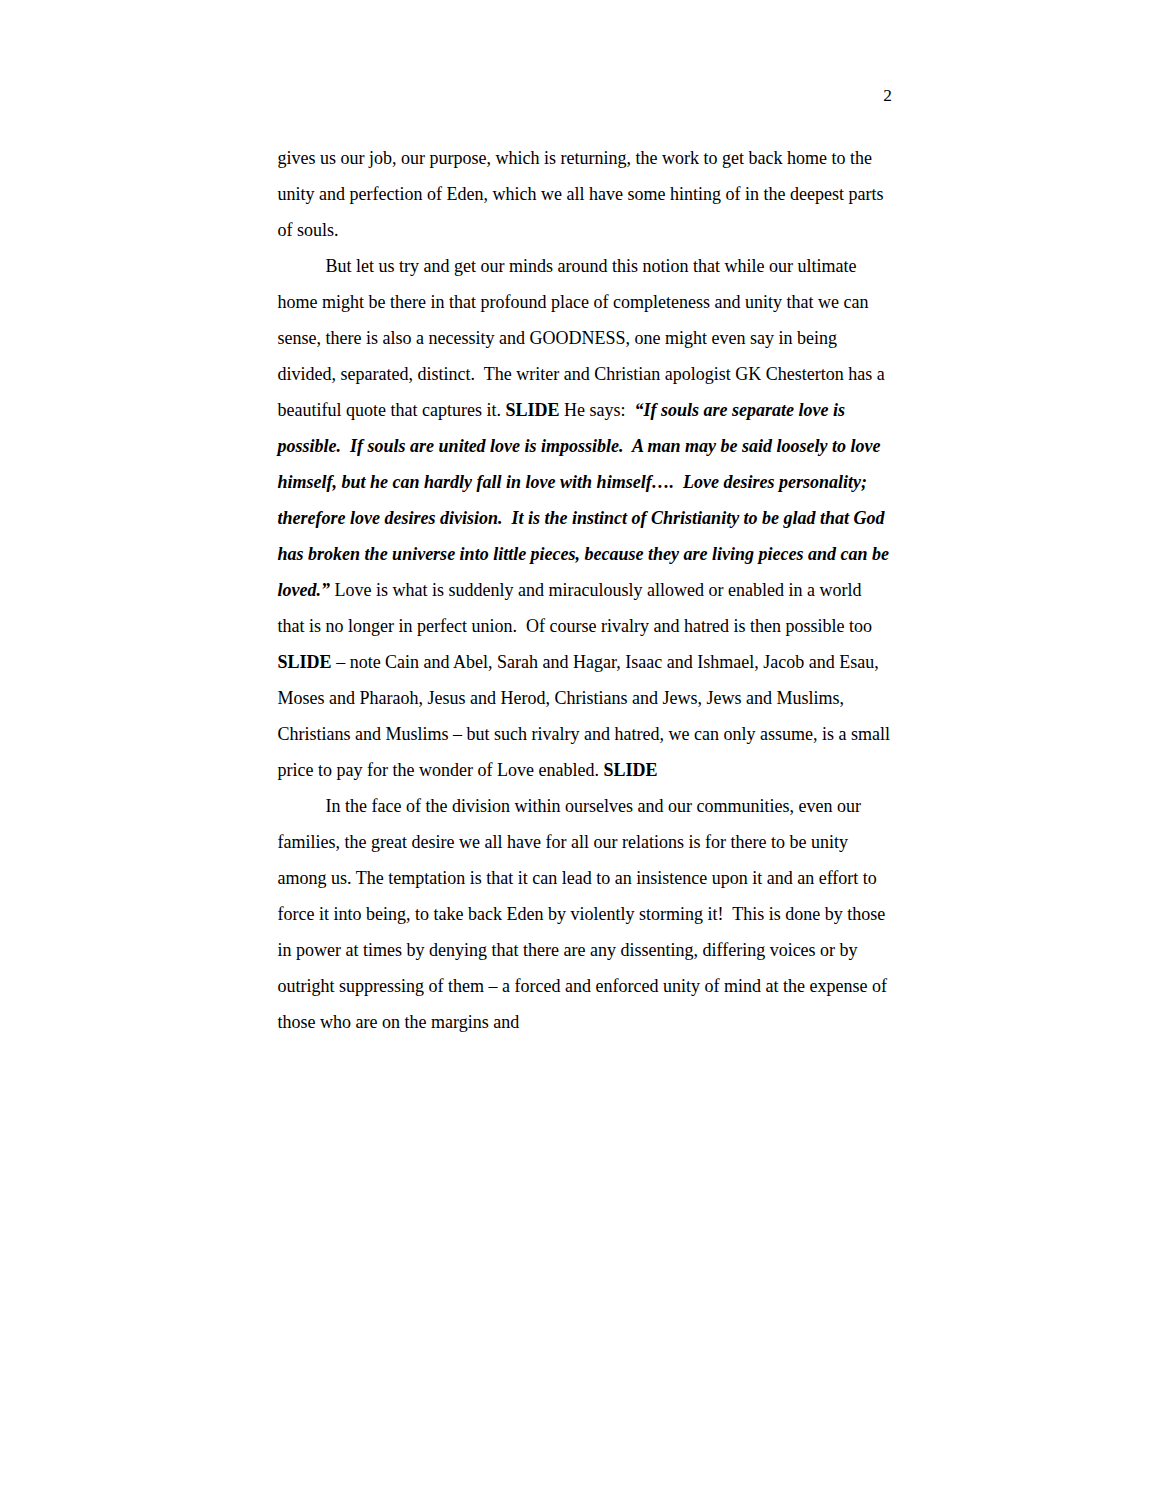2
gives us our job, our purpose, which is returning, the work to get back home to the unity and perfection of Eden, which we all have some hinting of in the deepest parts of souls.
But let us try and get our minds around this notion that while our ultimate home might be there in that profound place of completeness and unity that we can sense, there is also a necessity and GOODNESS, one might even say in being divided, separated, distinct. The writer and Christian apologist GK Chesterton has a beautiful quote that captures it. SLIDE He says: “If souls are separate love is possible. If souls are united love is impossible. A man may be said loosely to love himself, but he can hardly fall in love with himself…. Love desires personality; therefore love desires division. It is the instinct of Christianity to be glad that God has broken the universe into little pieces, because they are living pieces and can be loved.” Love is what is suddenly and miraculously allowed or enabled in a world that is no longer in perfect union. Of course rivalry and hatred is then possible too SLIDE – note Cain and Abel, Sarah and Hagar, Isaac and Ishmael, Jacob and Esau, Moses and Pharaoh, Jesus and Herod, Christians and Jews, Jews and Muslims, Christians and Muslims – but such rivalry and hatred, we can only assume, is a small price to pay for the wonder of Love enabled. SLIDE
In the face of the division within ourselves and our communities, even our families, the great desire we all have for all our relations is for there to be unity among us. The temptation is that it can lead to an insistence upon it and an effort to force it into being, to take back Eden by violently storming it! This is done by those in power at times by denying that there are any dissenting, differing voices or by outright suppressing of them – a forced and enforced unity of mind at the expense of those who are on the margins and